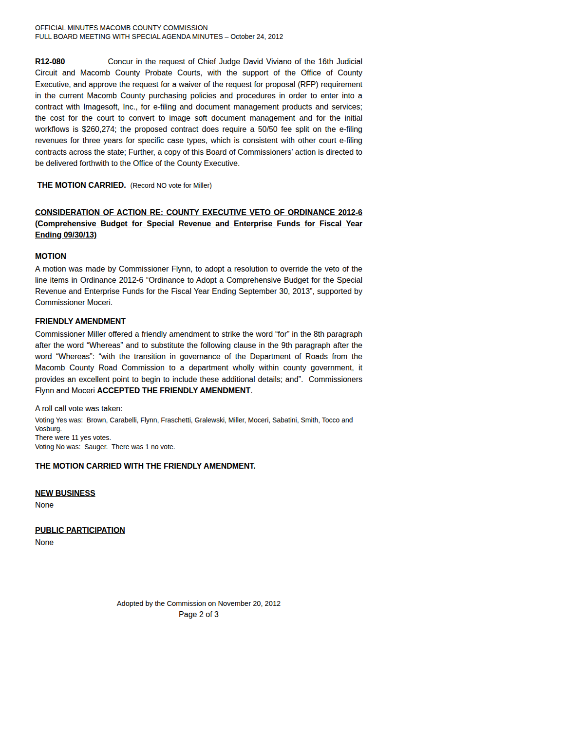OFFICIAL MINUTES MACOMB COUNTY COMMISSION
FULL BOARD MEETING WITH SPECIAL AGENDA MINUTES – October 24, 2012
R12-080 Concur in the request of Chief Judge David Viviano of the 16th Judicial Circuit and Macomb County Probate Courts, with the support of the Office of County Executive, and approve the request for a waiver of the request for proposal (RFP) requirement in the current Macomb County purchasing policies and procedures in order to enter into a contract with Imagesoft, Inc., for e-filing and document management products and services; the cost for the court to convert to image soft document management and for the initial workflows is $260,274; the proposed contract does require a 50/50 fee split on the e-filing revenues for three years for specific case types, which is consistent with other court e-filing contracts across the state; Further, a copy of this Board of Commissioners’ action is directed to be delivered forthwith to the Office of the County Executive.
THE MOTION CARRIED. (Record NO vote for Miller)
CONSIDERATION OF ACTION RE: COUNTY EXECUTIVE VETO OF ORDINANCE 2012-6 (Comprehensive Budget for Special Revenue and Enterprise Funds for Fiscal Year Ending 09/30/13)
MOTION
A motion was made by Commissioner Flynn, to adopt a resolution to override the veto of the line items in Ordinance 2012-6 “Ordinance to Adopt a Comprehensive Budget for the Special Revenue and Enterprise Funds for the Fiscal Year Ending September 30, 2013”, supported by Commissioner Moceri.
FRIENDLY AMENDMENT
Commissioner Miller offered a friendly amendment to strike the word “for” in the 8th paragraph after the word “Whereas” and to substitute the following clause in the 9th paragraph after the word “Whereas”: “with the transition in governance of the Department of Roads from the Macomb County Road Commission to a department wholly within county government, it provides an excellent point to begin to include these additional details; and”. Commissioners Flynn and Moceri ACCEPTED THE FRIENDLY AMENDMENT.
A roll call vote was taken: Voting Yes was: Brown, Carabelli, Flynn, Fraschetti, Gralewski, Miller, Moceri, Sabatini, Smith, Tocco and Vosburg.
There were 11 yes votes.
Voting No was: Sauger. There was 1 no vote.
THE MOTION CARRIED WITH THE FRIENDLY AMENDMENT.
NEW BUSINESS
None
PUBLIC PARTICIPATION
None
Adopted by the Commission on November 20, 2012
Page 2 of 3